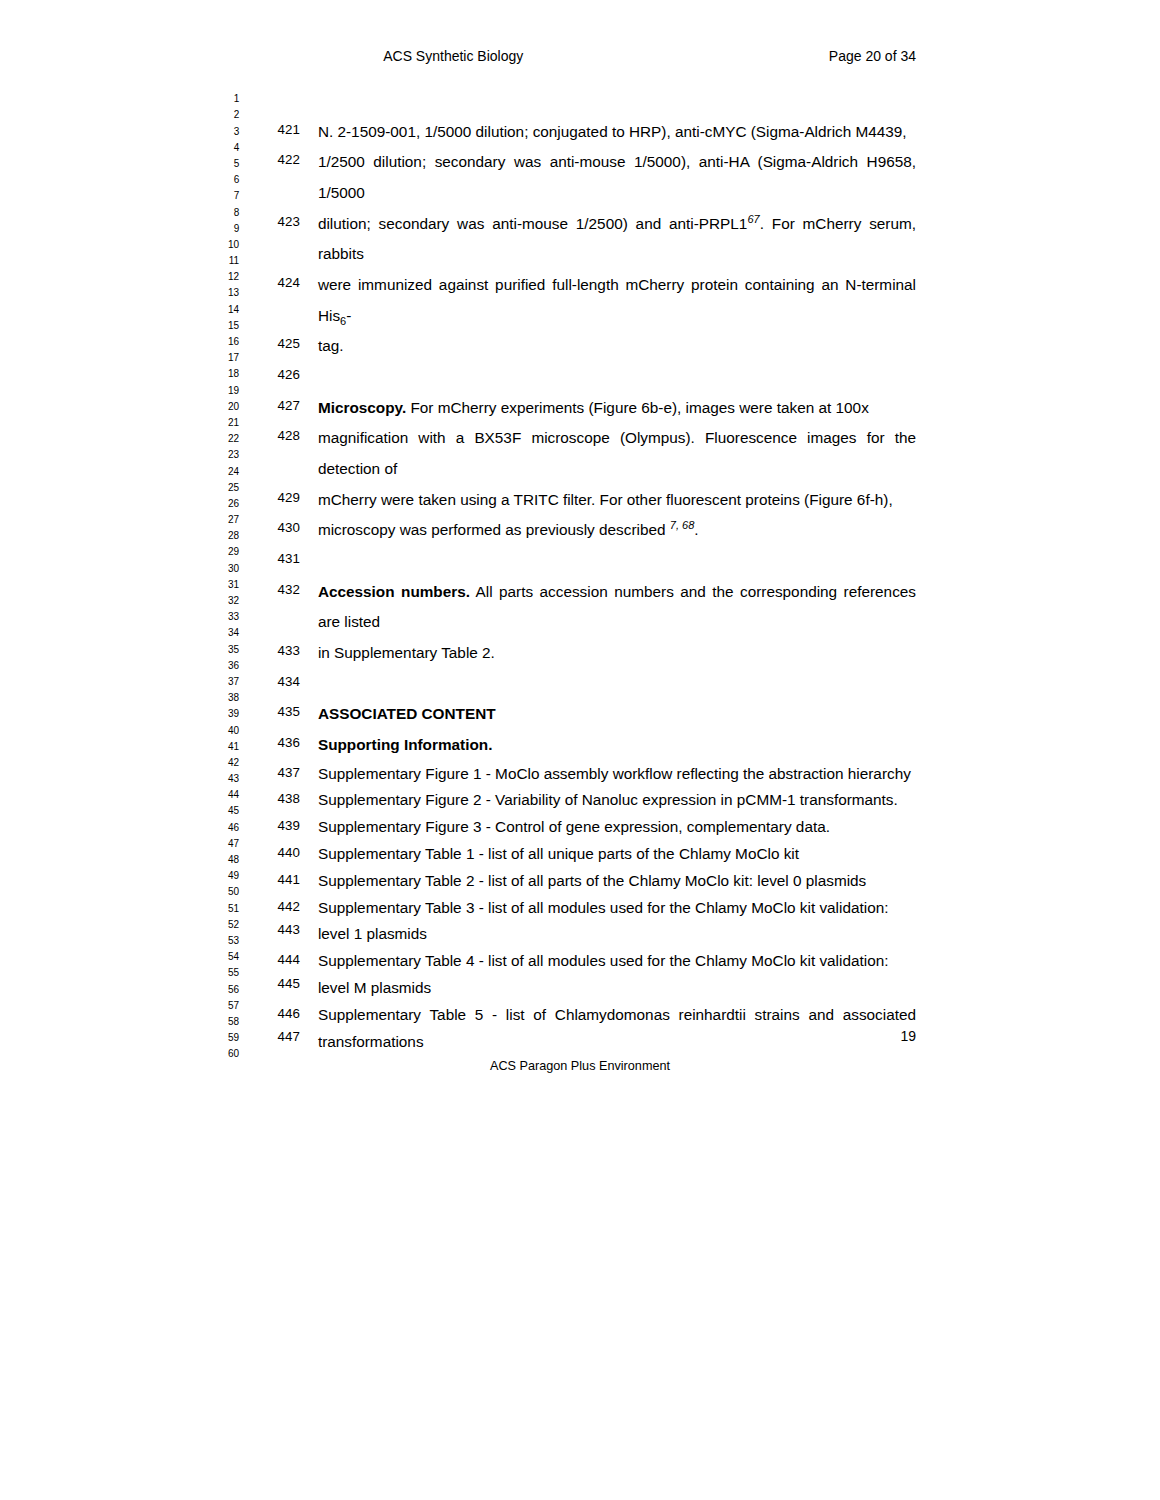ACS Synthetic Biology Page 20 of 34
1
2
3
4
5
6
7
8
9
10
11
12
13
14
15
16
17
18
19
20
21
22
23
24
25
26
27
28
29
30
31
32
33
34
35
36
37
38
39
40
41
42
43
44
45
46
47
48
49
50
51
52
53
54
55
56
57
58
59
60
421
N. 2-1509-001, 1/5000 dilution; conjugated to HRP), anti-cMYC (Sigma-Aldrich M4439,
422
1/2500 dilution; secondary was anti-mouse 1/5000), anti-HA (Sigma-Aldrich H9658, 1/5000
423
dilution; secondary was anti-mouse 1/2500) and anti-PRPL167. For mCherry serum, rabbits
424
were immunized against purified full-length mCherry protein containing an N-terminal His6-
425
tag.
426
427
Microscopy. For mCherry experiments (Figure 6b-e), images were taken at 100x
428
magnification with a BX53F microscope (Olympus). Fluorescence images for the detection of
429
mCherry were taken using a TRITC filter. For other fluorescent proteins (Figure 6f-h),
430
microscopy was performed as previously described 7, 68.
431
432
Accession numbers. All parts accession numbers and the corresponding references are listed
433
in Supplementary Table 2.
434
435
ASSOCIATED CONTENT
436
Supporting Information.
437
Supplementary Figure 1 - MoClo assembly workflow reflecting the abstraction hierarchy
438
Supplementary Figure 2 - Variability of Nanoluc expression in pCMM-1 transformants.
439
Supplementary Figure 3 - Control of gene expression, complementary data.
440
Supplementary Table 1 - list of all unique parts of the Chlamy MoClo kit
441
Supplementary Table 2 - list of all parts of the Chlamy MoClo kit: level 0 plasmids
442
443
Supplementary Table 3 - list of all modules used for the Chlamy MoClo kit validation: level 1 plasmids
444
445
Supplementary Table 4 - list of all modules used for the Chlamy MoClo kit validation: level M plasmids
446
447
Supplementary Table 5 - list of Chlamydomonas reinhardtii strains and associated transformations
19
ACS Paragon Plus Environment